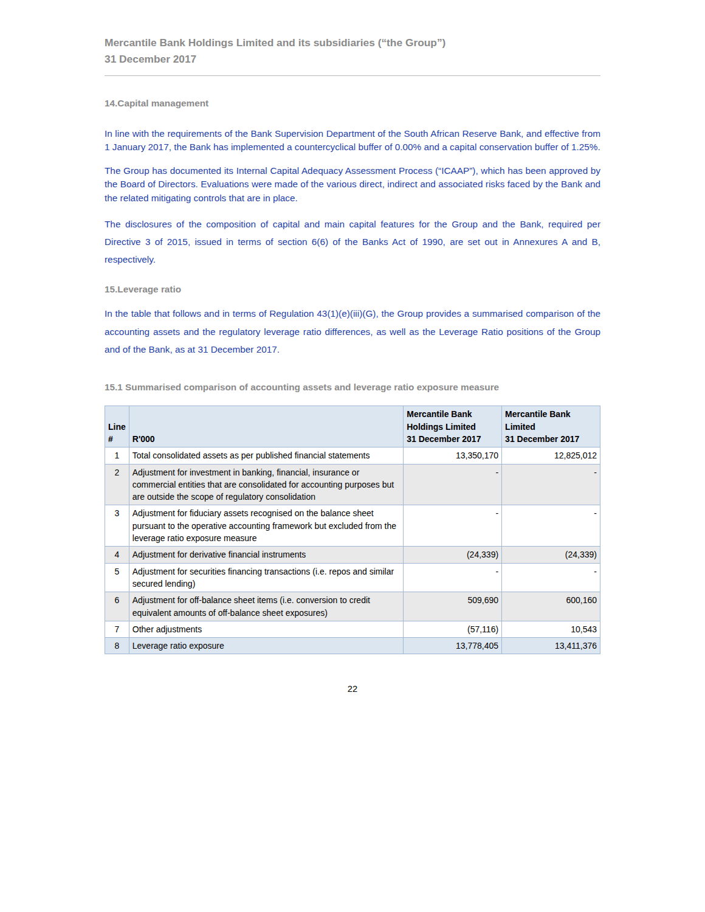Mercantile Bank Holdings Limited and its subsidiaries (“the Group”)
31 December 2017
14.Capital management
In line with the requirements of the Bank Supervision Department of the South African Reserve Bank, and effective from 1 January 2017, the Bank has implemented a countercyclical buffer of 0.00% and a capital conservation buffer of 1.25%.
The Group has documented its Internal Capital Adequacy Assessment Process (“ICAAP”), which has been approved by the Board of Directors. Evaluations were made of the various direct, indirect and associated risks faced by the Bank and the related mitigating controls that are in place.
The disclosures of the composition of capital and main capital features for the Group and the Bank, required per Directive 3 of 2015, issued in terms of section 6(6) of the Banks Act of 1990, are set out in Annexures A and B, respectively.
15.Leverage ratio
In the table that follows and in terms of Regulation 43(1)(e)(iii)(G), the Group provides a summarised comparison of the accounting assets and the regulatory leverage ratio differences, as well as the Leverage Ratio positions of the Group and of the Bank, as at 31 December 2017.
15.1 Summarised comparison of accounting assets and leverage ratio exposure measure
| Line # | R'000 | Mercantile Bank Holdings Limited 31 December 2017 | Mercantile Bank Limited 31 December 2017 |
| --- | --- | --- | --- |
| 1 | Total consolidated assets as per published financial statements | 13,350,170 | 12,825,012 |
| 2 | Adjustment for investment in banking, financial, insurance or commercial entities that are consolidated for accounting purposes but are outside the scope of regulatory consolidation | - | - |
| 3 | Adjustment for fiduciary assets recognised on the balance sheet pursuant to the operative accounting framework but excluded from the leverage ratio exposure measure | - | - |
| 4 | Adjustment for derivative financial instruments | (24,339) | (24,339) |
| 5 | Adjustment for securities financing transactions (i.e. repos and similar secured lending) | - | - |
| 6 | Adjustment for off-balance sheet items (i.e. conversion to credit equivalent amounts of off-balance sheet exposures) | 509,690 | 600,160 |
| 7 | Other adjustments | (57,116) | 10,543 |
| 8 | Leverage ratio exposure | 13,778,405 | 13,411,376 |
22